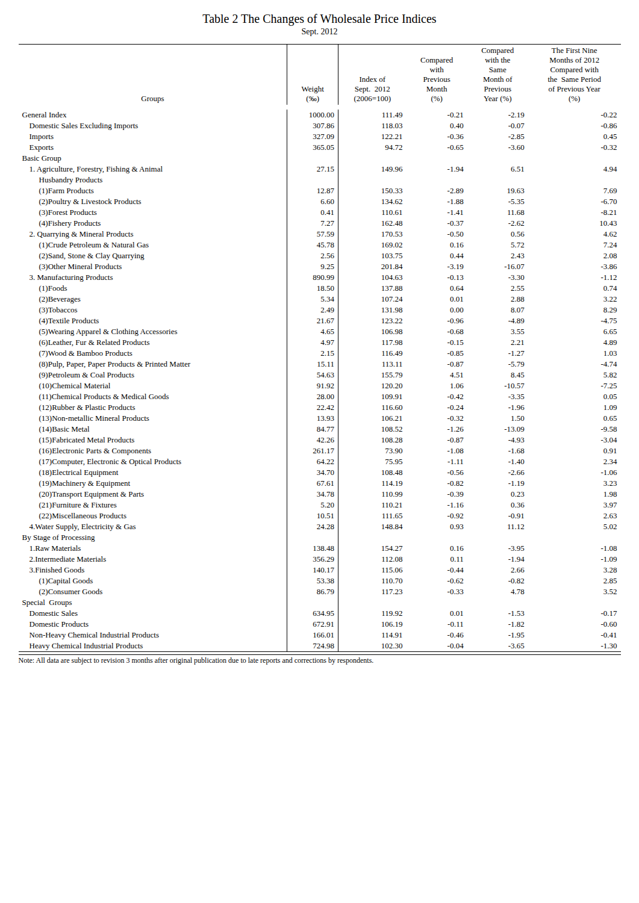Table 2 The Changes of Wholesale Price Indices
Sept. 2012
| Groups | Weight (‰) | Index of Sept. 2012 (2006=100) | Compared with Previous Month (%) | Compared with the Same Month of Previous Year (%) | The First Nine Months of 2012 Compared with the Same Period of Previous Year (%) |
| --- | --- | --- | --- | --- | --- |
| General Index | 1000.00 | 111.49 | -0.21 | -2.19 | -0.22 |
| Domestic Sales Excluding Imports | 307.86 | 118.03 | 0.40 | -0.07 | -0.86 |
| Imports | 327.09 | 122.21 | -0.36 | -2.85 | 0.45 |
| Exports | 365.05 | 94.72 | -0.65 | -3.60 | -0.32 |
| Basic Group | | | | | |
| 1. Agriculture, Forestry, Fishing & Animal | 27.15 | 149.96 | -1.94 | 6.51 | 4.94 |
| Husbandry Products |
| (1)Farm Products | 12.87 | 150.33 | -2.89 | 19.63 | 7.69 |
| (2)Poultry & Livestock Products | 6.60 | 134.62 | -1.88 | -5.35 | -6.70 |
| (3)Forest Products | 0.41 | 110.61 | -1.41 | 11.68 | -8.21 |
| (4)Fishery Products | 7.27 | 162.48 | -0.37 | -2.62 | 10.43 |
| 2. Quarrying & Mineral Products | 57.59 | 170.53 | -0.50 | 0.56 | 4.62 |
| (1)Crude Petroleum & Natural Gas | 45.78 | 169.02 | 0.16 | 5.72 | 7.24 |
| (2)Sand, Stone & Clay Quarrying | 2.56 | 103.75 | 0.44 | 2.43 | 2.08 |
| (3)Other Mineral Products | 9.25 | 201.84 | -3.19 | -16.07 | -3.86 |
| 3. Manufacturing Products | 890.99 | 104.63 | -0.13 | -3.30 | -1.12 |
| (1)Foods | 18.50 | 137.88 | 0.64 | 2.55 | 0.74 |
| (2)Beverages | 5.34 | 107.24 | 0.01 | 2.88 | 3.22 |
| (3)Tobaccos | 2.49 | 131.98 | 0.00 | 8.07 | 8.29 |
| (4)Textile Products | 21.67 | 123.22 | -0.96 | -4.89 | -4.75 |
| (5)Wearing Apparel & Clothing Accessories | 4.65 | 106.98 | -0.68 | 3.55 | 6.65 |
| (6)Leather, Fur & Related Products | 4.97 | 117.98 | -0.15 | 2.21 | 4.89 |
| (7)Wood & Bamboo Products | 2.15 | 116.49 | -0.85 | -1.27 | 1.03 |
| (8)Pulp, Paper, Paper Products & Printed Matter | 15.11 | 113.11 | -0.87 | -5.79 | -4.74 |
| (9)Petroleum & Coal Products | 54.63 | 155.79 | 4.51 | 8.45 | 5.82 |
| (10)Chemical Material | 91.92 | 120.20 | 1.06 | -10.57 | -7.25 |
| (11)Chemical Products & Medical Goods | 28.00 | 109.91 | -0.42 | -3.35 | 0.05 |
| (12)Rubber & Plastic Products | 22.42 | 116.60 | -0.24 | -1.96 | 1.09 |
| (13)Non-metallic Mineral Products | 13.93 | 106.21 | -0.32 | 1.50 | 0.65 |
| (14)Basic Metal | 84.77 | 108.52 | -1.26 | -13.09 | -9.58 |
| (15)Fabricated Metal Products | 42.26 | 108.28 | -0.87 | -4.93 | -3.04 |
| (16)Electronic Parts & Components | 261.17 | 73.90 | -1.08 | -1.68 | 0.91 |
| (17)Computer, Electronic & Optical Products | 64.22 | 75.95 | -1.11 | -1.40 | 2.34 |
| (18)Electrical Equipment | 34.70 | 108.48 | -0.56 | -2.66 | -1.06 |
| (19)Machinery & Equipment | 67.61 | 114.19 | -0.82 | -1.19 | 3.23 |
| (20)Transport Equipment & Parts | 34.78 | 110.99 | -0.39 | 0.23 | 1.98 |
| (21)Furniture & Fixtures | 5.20 | 110.21 | -1.16 | 0.36 | 3.97 |
| (22)Miscellaneous Products | 10.51 | 111.65 | -0.92 | -0.91 | 2.63 |
| 4.Water Supply, Electricity & Gas | 24.28 | 148.84 | 0.93 | 11.12 | 5.02 |
| By Stage of Processing | | | | | |
| 1.Raw Materials | 138.48 | 154.27 | 0.16 | -3.95 | -1.08 |
| 2.Intermediate Materials | 356.29 | 112.08 | 0.11 | -1.94 | -1.09 |
| 3.Finished Goods | 140.17 | 115.06 | -0.44 | 2.66 | 3.28 |
| (1)Capital Goods | 53.38 | 110.70 | -0.62 | -0.82 | 2.85 |
| (2)Consumer Goods | 86.79 | 117.23 | -0.33 | 4.78 | 3.52 |
| Special Groups | | | | | |
| Domestic Sales | 634.95 | 119.92 | 0.01 | -1.53 | -0.17 |
| Domestic Products | 672.91 | 106.19 | -0.11 | -1.82 | -0.60 |
| Non-Heavy Chemical Industrial Products | 166.01 | 114.91 | -0.46 | -1.95 | -0.41 |
| Heavy Chemical Industrial Products | 724.98 | 102.30 | -0.04 | -3.65 | -1.30 |
Note: All data are subject to revision 3 months after original publication due to late reports and corrections by respondents.